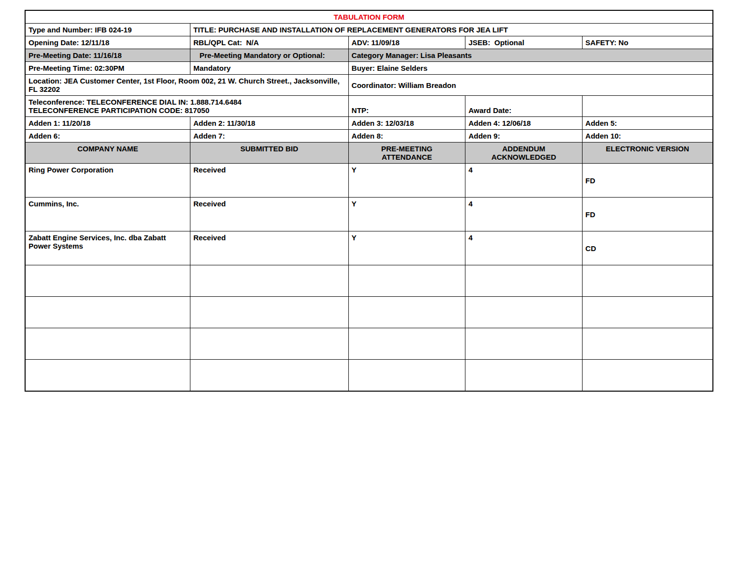| TABULATION FORM |
| Type and Number: IFB 024-19 | TITLE: PURCHASE AND INSTALLATION OF REPLACEMENT GENERATORS FOR JEA LIFT |
| Opening Date: 12/11/18 | RBL/QPL Cat: N/A | ADV: 11/09/18 | JSEB: Optional | SAFETY: No |
| Pre-Meeting Date: 11/16/18 | Pre-Meeting Mandatory or Optional: | Category Manager: Lisa Pleasants |
| Pre-Meeting Time: 02:30PM | Mandatory | Buyer: Elaine Selders |
| Location: JEA Customer Center, 1st Floor, Room 002, 21 W. Church Street., Jacksonville, FL 32202 | Coordinator: William Breadon |
| Teleconference: TELECONFERENCE DIAL IN: 1.888.714.6484 TELECONFERENCE PARTICIPATION CODE: 817050 | NTP: | Award Date: | |
| Adden 1: 11/20/18 | Adden 2: 11/30/18 | Adden 3: 12/03/18 | Adden 4: 12/06/18 | Adden 5: |
| Adden 6: | Adden 7: | Adden 8: | Adden 9: | Adden 10: |
| COMPANY NAME | SUBMITTED BID | PRE-MEETING ATTENDANCE | ADDENDUM ACKNOWLEDGED | ELECTRONIC VERSION |
| Ring Power Corporation | Received | Y | 4 | FD |
| Cummins, Inc. | Received | Y | 4 | FD |
| Zabatt Engine Services, Inc. dba Zabatt Power Systems | Received | Y | 4 | CD |